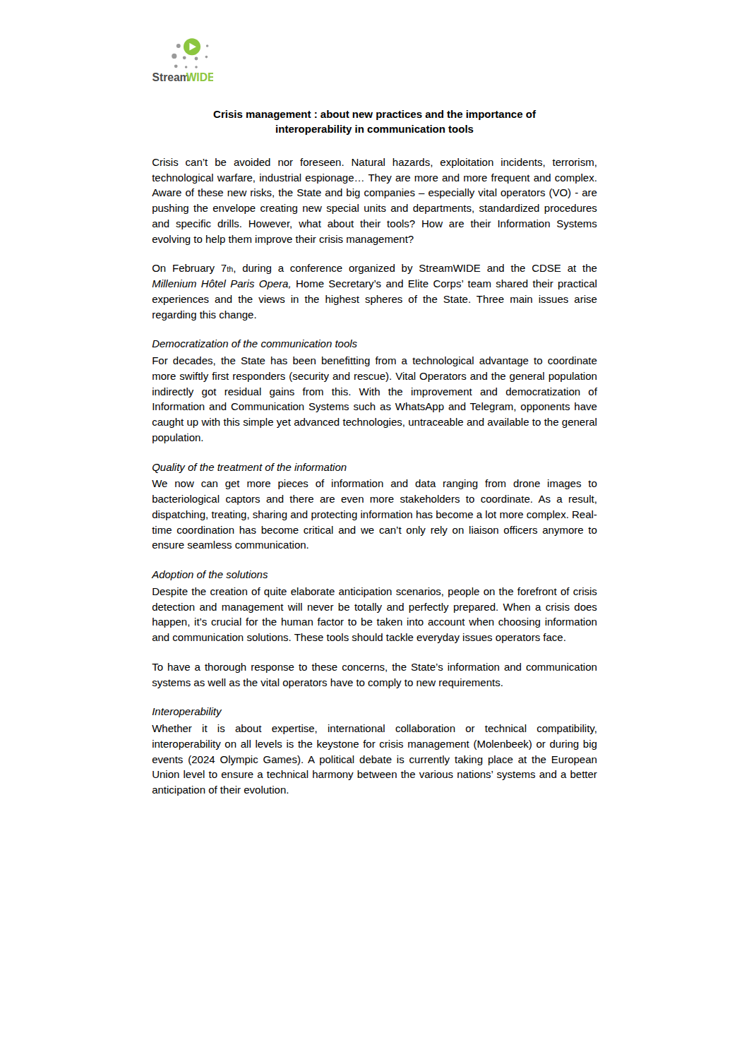Stream WIDE
Crisis management : about new practices and the importance of
interoperability in communication tools
Crisis can’t be avoided nor foreseen. Natural hazards, exploitation incidents, terrorism, technological warfare, industrial espionage… They are more and more frequent and complex. Aware of these new risks, the State and big companies – especially vital operators (VO) - are pushing the envelope creating new special units and departments, standardized procedures and specific drills. However, what about their tools? How are their Information Systems evolving to help them improve their crisis management?
On February 7th, during a conference organized by StreamWIDE and the CDSE at the Millenium Hôtel Paris Opera, Home Secretary’s and Elite Corps’ team shared their practical experiences and the views in the highest spheres of the State. Three main issues arise regarding this change.
Democratization of the communication tools
For decades, the State has been benefitting from a technological advantage to coordinate more swiftly first responders (security and rescue). Vital Operators and the general population indirectly got residual gains from this. With the improvement and democratization of Information and Communication Systems such as WhatsApp and Telegram, opponents have caught up with this simple yet advanced technologies, untraceable and available to the general population.
Quality of the treatment of the information
We now can get more pieces of information and data ranging from drone images to bacteriological captors and there are even more stakeholders to coordinate. As a result, dispatching, treating, sharing and protecting information has become a lot more complex. Real-time coordination has become critical and we can’t only rely on liaison officers anymore to ensure seamless communication.
Adoption of the solutions
Despite the creation of quite elaborate anticipation scenarios, people on the forefront of crisis detection and management will never be totally and perfectly prepared. When a crisis does happen, it’s crucial for the human factor to be taken into account when choosing information and communication solutions. These tools should tackle everyday issues operators face.
To have a thorough response to these concerns, the State’s information and communication systems as well as the vital operators have to comply to new requirements.
Interoperability
Whether it is about expertise, international collaboration or technical compatibility, interoperability on all levels is the keystone for crisis management (Molenbeek) or during big events (2024 Olympic Games). A political debate is currently taking place at the European Union level to ensure a technical harmony between the various nations’ systems and a better anticipation of their evolution.